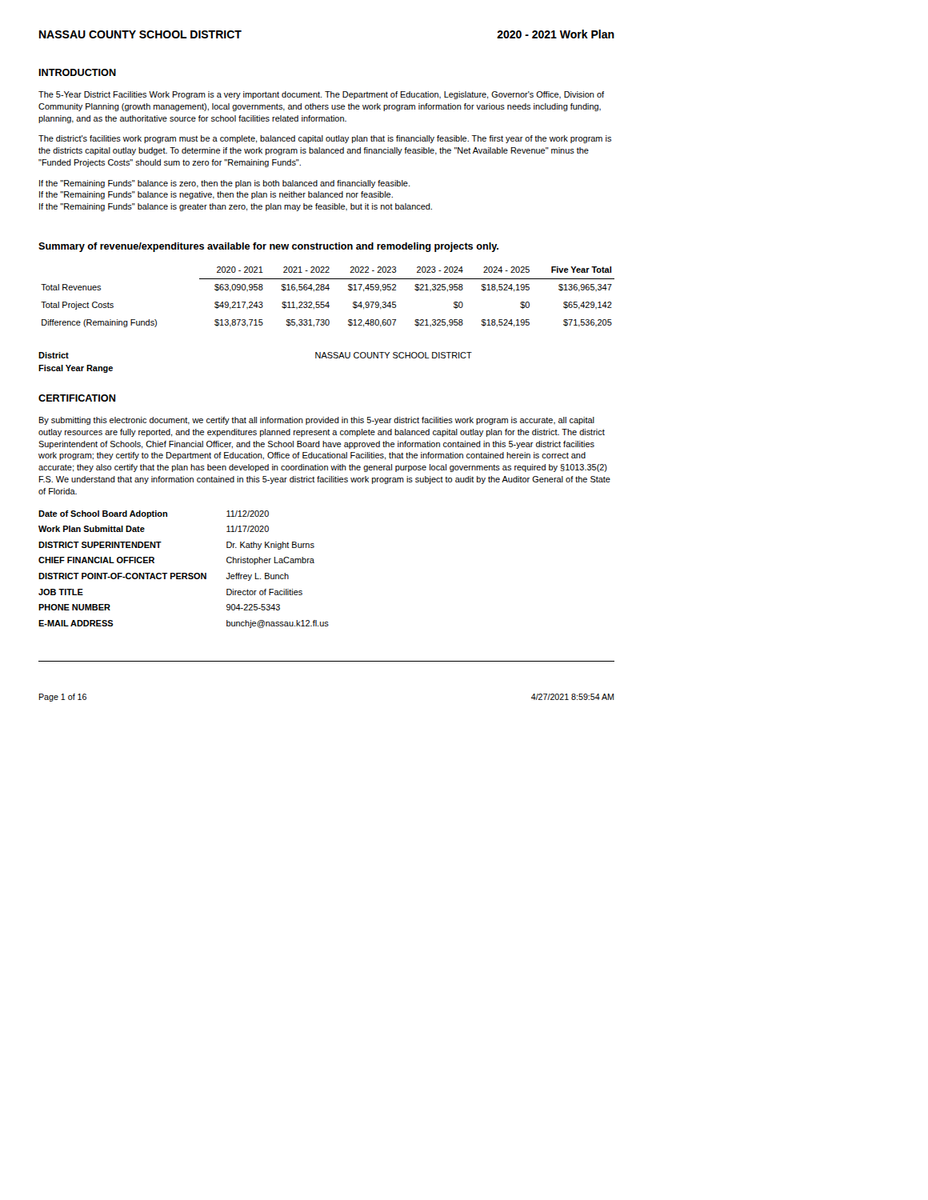NASSAU COUNTY SCHOOL DISTRICT
2020 - 2021 Work Plan
INTRODUCTION
The 5-Year District Facilities Work Program is a very important document. The Department of Education, Legislature, Governor's Office, Division of Community Planning (growth management), local governments, and others use the work program information for various needs including funding, planning, and as the authoritative source for school facilities related information.
The district's facilities work program must be a complete, balanced capital outlay plan that is financially feasible. The first year of the work program is the districts capital outlay budget. To determine if the work program is balanced and financially feasible, the "Net Available Revenue" minus the "Funded Projects Costs" should sum to zero for "Remaining Funds".
If the "Remaining Funds" balance is zero, then the plan is both balanced and financially feasible.
If the "Remaining Funds" balance is negative, then the plan is neither balanced nor feasible.
If the "Remaining Funds" balance is greater than zero, the plan may be feasible, but it is not balanced.
Summary of revenue/expenditures available for new construction and remodeling projects only.
| | 2020 - 2021 | 2021 - 2022 | 2022 - 2023 | 2023 - 2024 | 2024 - 2025 | Five Year Total |
| --- | --- | --- | --- | --- | --- | --- |
| Total Revenues | $63,090,958 | $16,564,284 | $17,459,952 | $21,325,958 | $18,524,195 | $136,965,347 |
| Total Project Costs | $49,217,243 | $11,232,554 | $4,979,345 | $0 | $0 | $65,429,142 |
| Difference (Remaining Funds) | $13,873,715 | $5,331,730 | $12,480,607 | $21,325,958 | $18,524,195 | $71,536,205 |
District
NASSAU COUNTY SCHOOL DISTRICT
Fiscal Year Range
CERTIFICATION
By submitting this electronic document, we certify that all information provided in this 5-year district facilities work program is accurate, all capital outlay resources are fully reported, and the expenditures planned represent a complete and balanced capital outlay plan for the district. The district Superintendent of Schools, Chief Financial Officer, and the School Board have approved the information contained in this 5-year district facilities work program; they certify to the Department of Education, Office of Educational Facilities, that the information contained herein is correct and accurate; they also certify that the plan has been developed in coordination with the general purpose local governments as required by §1013.35(2) F.S. We understand that any information contained in this 5-year district facilities work program is subject to audit by the Auditor General of the State of Florida.
| Date of School Board Adoption | 11/12/2020 |
| Work Plan Submittal Date | 11/17/2020 |
| DISTRICT SUPERINTENDENT | Dr. Kathy Knight Burns |
| CHIEF FINANCIAL OFFICER | Christopher LaCambra |
| DISTRICT POINT-OF-CONTACT PERSON | Jeffrey L. Bunch |
| JOB TITLE | Director of Facilities |
| PHONE NUMBER | 904-225-5343 |
| E-MAIL ADDRESS | bunchje@nassau.k12.fl.us |
Page 1 of 16
4/27/2021 8:59:54 AM